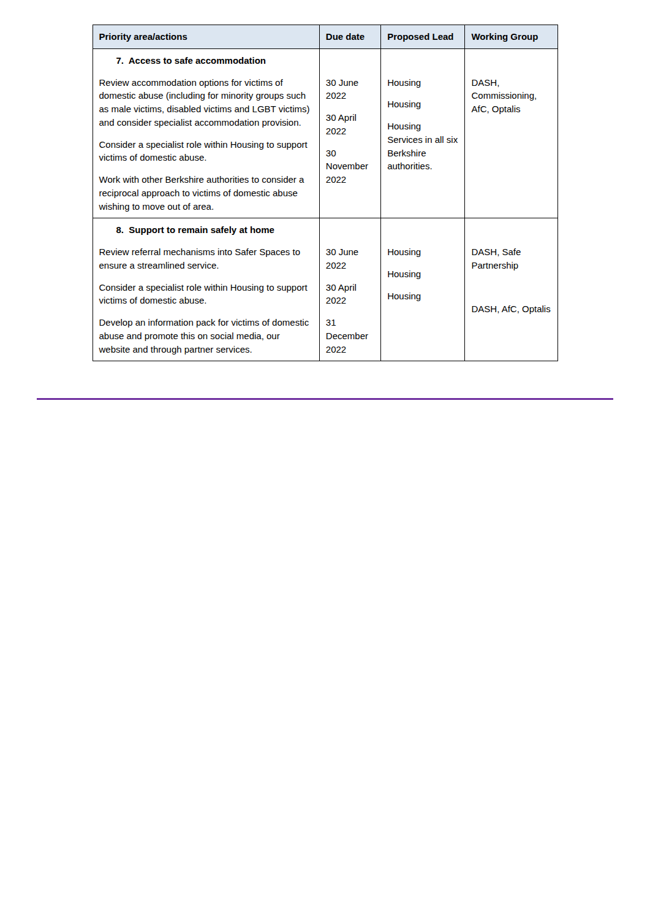| Priority area/actions | Due date | Proposed Lead | Working Group |
| --- | --- | --- | --- |
| 7. Access to safe accommodation Review accommodation options for victims of domestic abuse (including for minority groups such as male victims, disabled victims and LGBT victims) and consider specialist accommodation provision. Consider a specialist role within Housing to support victims of domestic abuse. Work with other Berkshire authorities to consider a reciprocal approach to victims of domestic abuse wishing to move out of area. | 30 June 2022 30 April 2022 30 November 2022 | Housing Housing Housing Services in all six Berkshire authorities. | DASH, Commissioning, AfC, Optalis |
| 8. Support to remain safely at home Review referral mechanisms into Safer Spaces to ensure a streamlined service. Consider a specialist role within Housing to support victims of domestic abuse. Develop an information pack for victims of domestic abuse and promote this on social media, our website and through partner services. | 30 June 2022 30 April 2022 31 December 2022 | Housing Housing Housing | DASH, Safe Partnership DASH, AfC, Optalis |